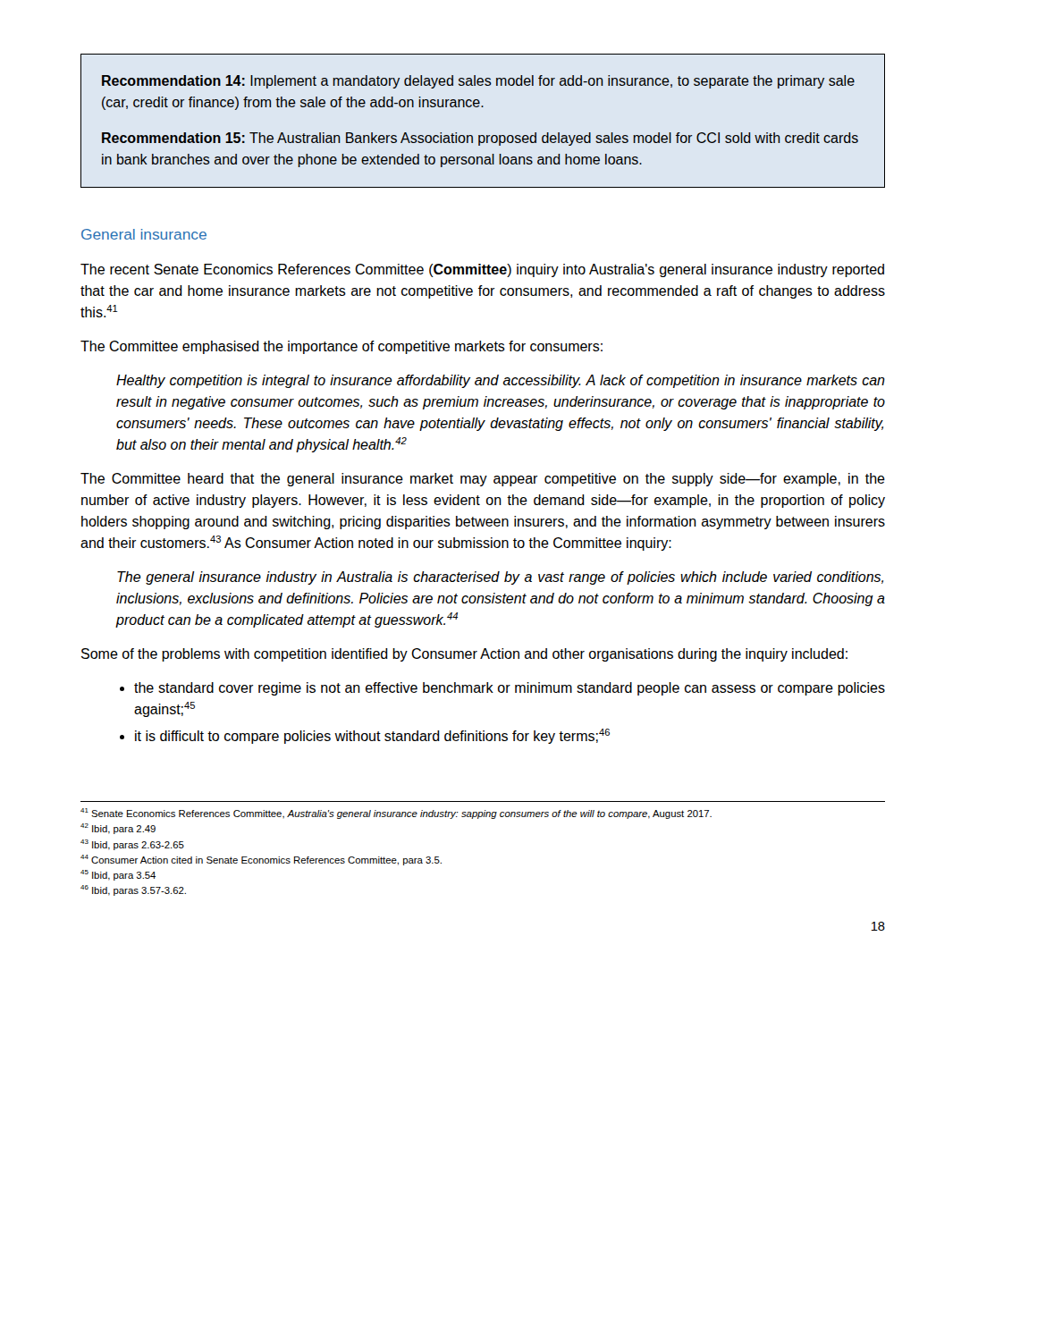Recommendation 14: Implement a mandatory delayed sales model for add-on insurance, to separate the primary sale (car, credit or finance) from the sale of the add-on insurance.
Recommendation 15: The Australian Bankers Association proposed delayed sales model for CCI sold with credit cards in bank branches and over the phone be extended to personal loans and home loans.
General insurance
The recent Senate Economics References Committee (Committee) inquiry into Australia's general insurance industry reported that the car and home insurance markets are not competitive for consumers, and recommended a raft of changes to address this.41
The Committee emphasised the importance of competitive markets for consumers:
Healthy competition is integral to insurance affordability and accessibility. A lack of competition in insurance markets can result in negative consumer outcomes, such as premium increases, underinsurance, or coverage that is inappropriate to consumers' needs. These outcomes can have potentially devastating effects, not only on consumers' financial stability, but also on their mental and physical health.42
The Committee heard that the general insurance market may appear competitive on the supply side—for example, in the number of active industry players. However, it is less evident on the demand side—for example, in the proportion of policy holders shopping around and switching, pricing disparities between insurers, and the information asymmetry between insurers and their customers.43 As Consumer Action noted in our submission to the Committee inquiry:
The general insurance industry in Australia is characterised by a vast range of policies which include varied conditions, inclusions, exclusions and definitions. Policies are not consistent and do not conform to a minimum standard. Choosing a product can be a complicated attempt at guesswork.44
Some of the problems with competition identified by Consumer Action and other organisations during the inquiry included:
the standard cover regime is not an effective benchmark or minimum standard people can assess or compare policies against;45
it is difficult to compare policies without standard definitions for key terms;46
41 Senate Economics References Committee, Australia's general insurance industry: sapping consumers of the will to compare, August 2017.
42 Ibid, para 2.49
43 Ibid, paras 2.63-2.65
44 Consumer Action cited in Senate Economics References Committee, para 3.5.
45 Ibid, para 3.54
46 Ibid, paras 3.57-3.62.
18